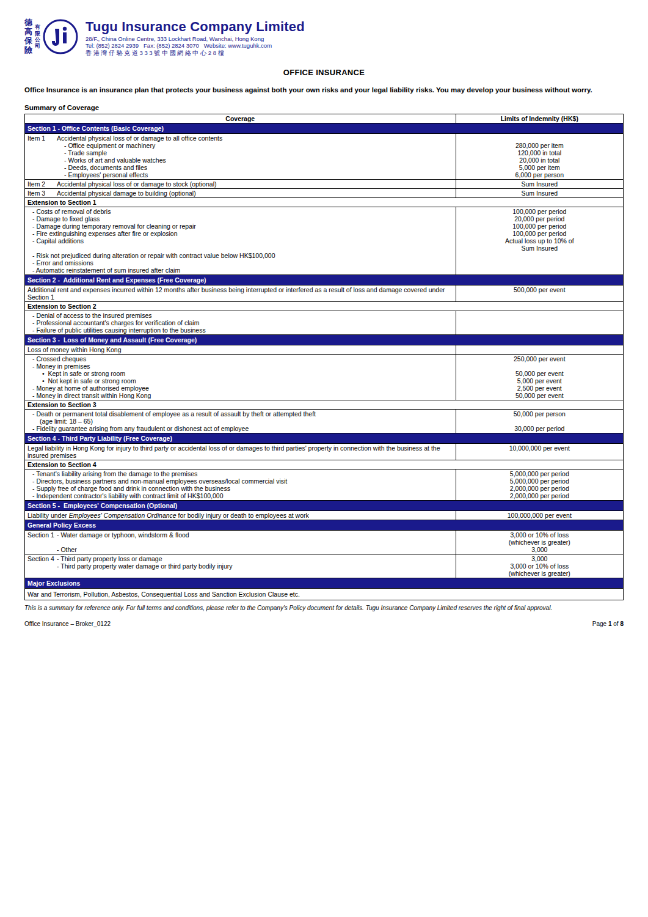德
高
保
險
有
限
公
司
Tugu Insurance Company Limited
28/F., China Online Centre, 333 Lockhart Road, Wanchai, Hong Kong
Tel: (852) 2824 2939 Fax: (852) 2824 3070 Website: www.tuguhk.com
香 港 灣 仔 駱 克 道 3 3 3 號 中 國 網 絡 中 心 2 8 樓
OFFICE INSURANCE
Office Insurance is an insurance plan that protects your business against both your own risks and your legal liability risks. You may develop your business without worry.
Summary of Coverage
| Coverage | Limits of Indemnity (HK$) |
| --- | --- |
| Section 1 - Office Contents (Basic Coverage) |
| Item 1 Accidental physical loss of or damage to all office contents - Office equipment or machinery - Trade sample - Works of art and valuable watches - Deeds, documents and files - Employees' personal effects | 280,000 per item 120,000 in total 20,000 in total 5,000 per item 6,000 per person |
| Item 2 Accidental physical loss of or damage to stock (optional) | Sum Insured |
| Item 3 Accidental physical damage to building (optional) | Sum Insured |
| Extension to Section 1 |
| - Costs of removal of debris - Damage to fixed glass - Damage during temporary removal for cleaning or repair - Fire extinguishing expenses after fire or explosion - Capital additions - Risk not prejudiced during alteration or repair with contract value below HK$100,000 - Error and omissions - Automatic reinstatement of sum insured after claim | 100,000 per period 20,000 per period 100,000 per period 100,000 per period Actual loss up to 10% of Sum Insured |
| Section 2 - Additional Rent and Expenses (Free Coverage) |
| Additional rent and expenses incurred within 12 months after business being interrupted or interfered as a result of loss and damage covered under Section 1 | 500,000 per event |
| Extension to Section 2 |
| - Denial of access to the insured premises - Professional accountant's charges for verification of claim - Failure of public utilities causing interruption to the business | |
| Section 3 - Loss of Money and Assault (Free Coverage) |
| Loss of money within Hong Kong | |
| - Crossed cheques - Money in premises • Kept in safe or strong room • Not kept in safe or strong room - Money at home of authorised employee - Money in direct transit within Hong Kong | 250,000 per event 50,000 per event 5,000 per event 2,500 per event 50,000 per event |
| Extension to Section 3 |
| - Death or permanent total disablement of employee as a result of assault by theft or attempted theft (age limit: 18 – 65) - Fidelity guarantee arising from any fraudulent or dishonest act of employee | 50,000 per person 30,000 per period |
| Section 4 - Third Party Liability (Free Coverage) |
| Legal liability in Hong Kong for injury to third party or accidental loss of or damages to third parties' property in connection with the business at the insured premises | 10,000,000 per event |
| Extension to Section 4 |
| - Tenant's liability arising from the damage to the premises - Directors, business partners and non-manual employees overseas/local commercial visit - Supply free of charge food and drink in connection with the business - Independent contractor's liability with contract limit of HK$100,000 | 5,000,000 per period 5,000,000 per period 2,000,000 per period 2,000,000 per period |
| Section 5 - Employees' Compensation (Optional) |
| Liability under Employees' Compensation Ordinance for bodily injury or death to employees at work | 100,000,000 per event |
| General Policy Excess |
| Section 1 - Water damage or typhoon, windstorm & flood - Other | 3,000 or 10% of loss (whichever is greater) 3,000 |
| Section 4 - Third party property loss or damage - Third party property water damage or third party bodily injury | 3,000 3,000 or 10% of loss (whichever is greater) |
| Major Exclusions |
| War and Terrorism, Pollution, Asbestos, Consequential Loss and Sanction Exclusion Clause etc. |
This is a summary for reference only. For full terms and conditions, please refer to the Company's Policy document for details. Tugu Insurance Company Limited reserves the right of final approval.
Office Insurance – Broker_0122
Page 1 of 8